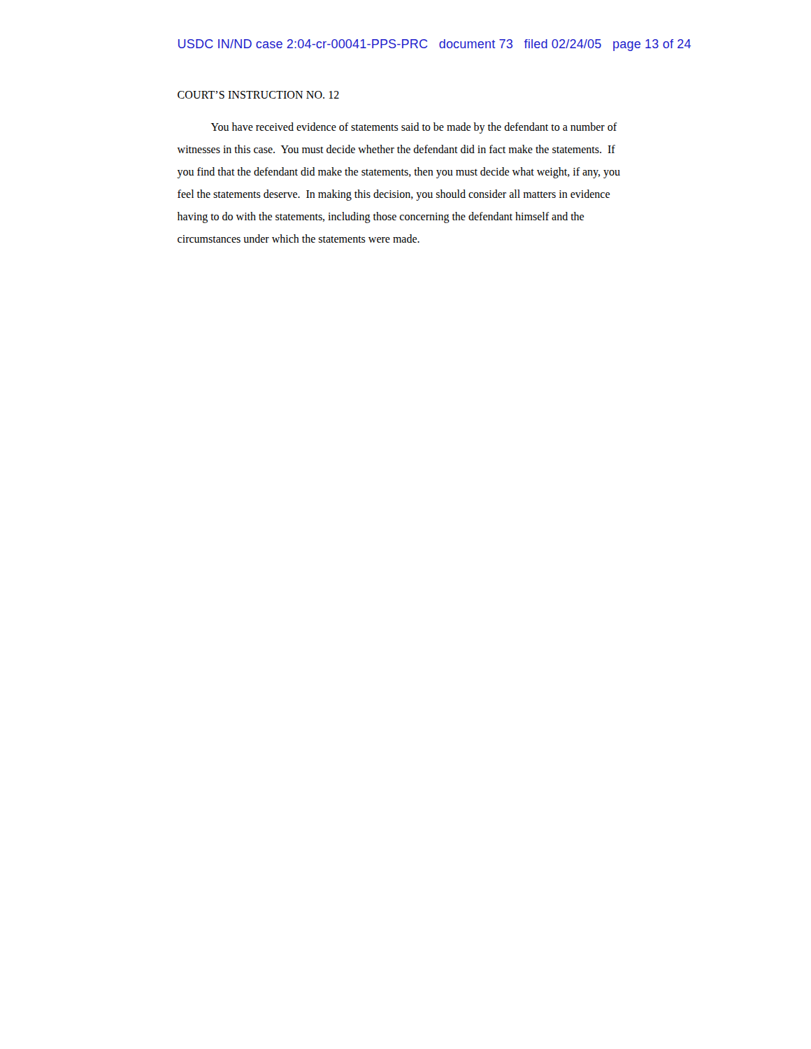USDC IN/ND case 2:04-cr-00041-PPS-PRC document 73 filed 02/24/05 page 13 of 24
COURT’S INSTRUCTION NO. 12
You have received evidence of statements said to be made by the defendant to a number of witnesses in this case. You must decide whether the defendant did in fact make the statements. If you find that the defendant did make the statements, then you must decide what weight, if any, you feel the statements deserve. In making this decision, you should consider all matters in evidence having to do with the statements, including those concerning the defendant himself and the circumstances under which the statements were made.